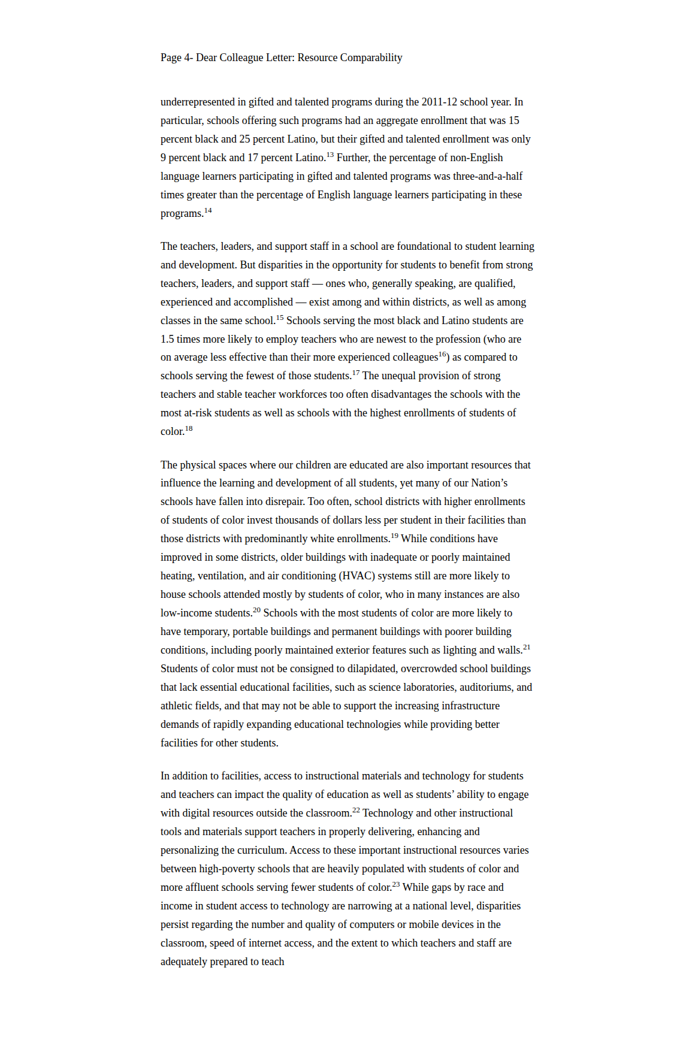Page 4- Dear Colleague Letter: Resource Comparability
underrepresented in gifted and talented programs during the 2011-12 school year. In particular, schools offering such programs had an aggregate enrollment that was 15 percent black and 25 percent Latino, but their gifted and talented enrollment was only 9 percent black and 17 percent Latino.13 Further, the percentage of non-English language learners participating in gifted and talented programs was three-and-a-half times greater than the percentage of English language learners participating in these programs.14
The teachers, leaders, and support staff in a school are foundational to student learning and development. But disparities in the opportunity for students to benefit from strong teachers, leaders, and support staff — ones who, generally speaking, are qualified, experienced and accomplished — exist among and within districts, as well as among classes in the same school.15 Schools serving the most black and Latino students are 1.5 times more likely to employ teachers who are newest to the profession (who are on average less effective than their more experienced colleagues16) as compared to schools serving the fewest of those students.17 The unequal provision of strong teachers and stable teacher workforces too often disadvantages the schools with the most at-risk students as well as schools with the highest enrollments of students of color.18
The physical spaces where our children are educated are also important resources that influence the learning and development of all students, yet many of our Nation’s schools have fallen into disrepair. Too often, school districts with higher enrollments of students of color invest thousands of dollars less per student in their facilities than those districts with predominantly white enrollments.19 While conditions have improved in some districts, older buildings with inadequate or poorly maintained heating, ventilation, and air conditioning (HVAC) systems still are more likely to house schools attended mostly by students of color, who in many instances are also low-income students.20 Schools with the most students of color are more likely to have temporary, portable buildings and permanent buildings with poorer building conditions, including poorly maintained exterior features such as lighting and walls.21 Students of color must not be consigned to dilapidated, overcrowded school buildings that lack essential educational facilities, such as science laboratories, auditoriums, and athletic fields, and that may not be able to support the increasing infrastructure demands of rapidly expanding educational technologies while providing better facilities for other students.
In addition to facilities, access to instructional materials and technology for students and teachers can impact the quality of education as well as students’ ability to engage with digital resources outside the classroom.22 Technology and other instructional tools and materials support teachers in properly delivering, enhancing and personalizing the curriculum. Access to these important instructional resources varies between high-poverty schools that are heavily populated with students of color and more affluent schools serving fewer students of color.23 While gaps by race and income in student access to technology are narrowing at a national level, disparities persist regarding the number and quality of computers or mobile devices in the classroom, speed of internet access, and the extent to which teachers and staff are adequately prepared to teach